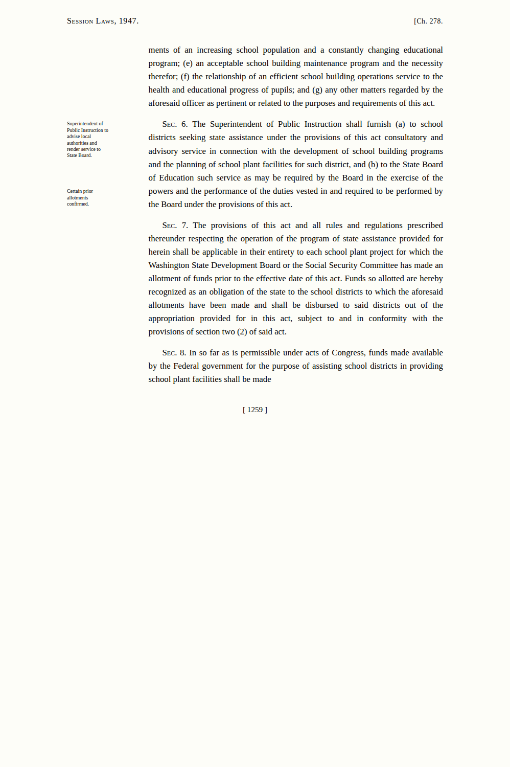Session Laws, 1947. [Ch. 278.
Superintendent of Public Instruction to advise local authorities and render service to State Board.
Certain prior allotments confirmed.
ments of an increasing school population and a constantly changing educational program; (e) an acceptable school building maintenance program and the necessity therefor; (f) the relationship of an efficient school building operations service to the health and educational progress of pupils; and (g) any other matters regarded by the aforesaid officer as pertinent or related to the purposes and requirements of this act.
Sec. 6. The Superintendent of Public Instruction shall furnish (a) to school districts seeking state assistance under the provisions of this act consultatory and advisory service in connection with the development of school building programs and the planning of school plant facilities for such district, and (b) to the State Board of Education such service as may be required by the Board in the exercise of the powers and the performance of the duties vested in and required to be performed by the Board under the provisions of this act.
Sec. 7. The provisions of this act and all rules and regulations prescribed thereunder respecting the operation of the program of state assistance provided for herein shall be applicable in their entirety to each school plant project for which the Washington State Development Board or the Social Security Committee has made an allotment of funds prior to the effective date of this act. Funds so allotted are hereby recognized as an obligation of the state to the school districts to which the aforesaid allotments have been made and shall be disbursed to said districts out of the appropriation provided for in this act, subject to and in conformity with the provisions of section two (2) of said act.
Sec. 8. In so far as is permissible under acts of Congress, funds made available by the Federal government for the purpose of assisting school districts in providing school plant facilities shall be made
[ 1259 ]